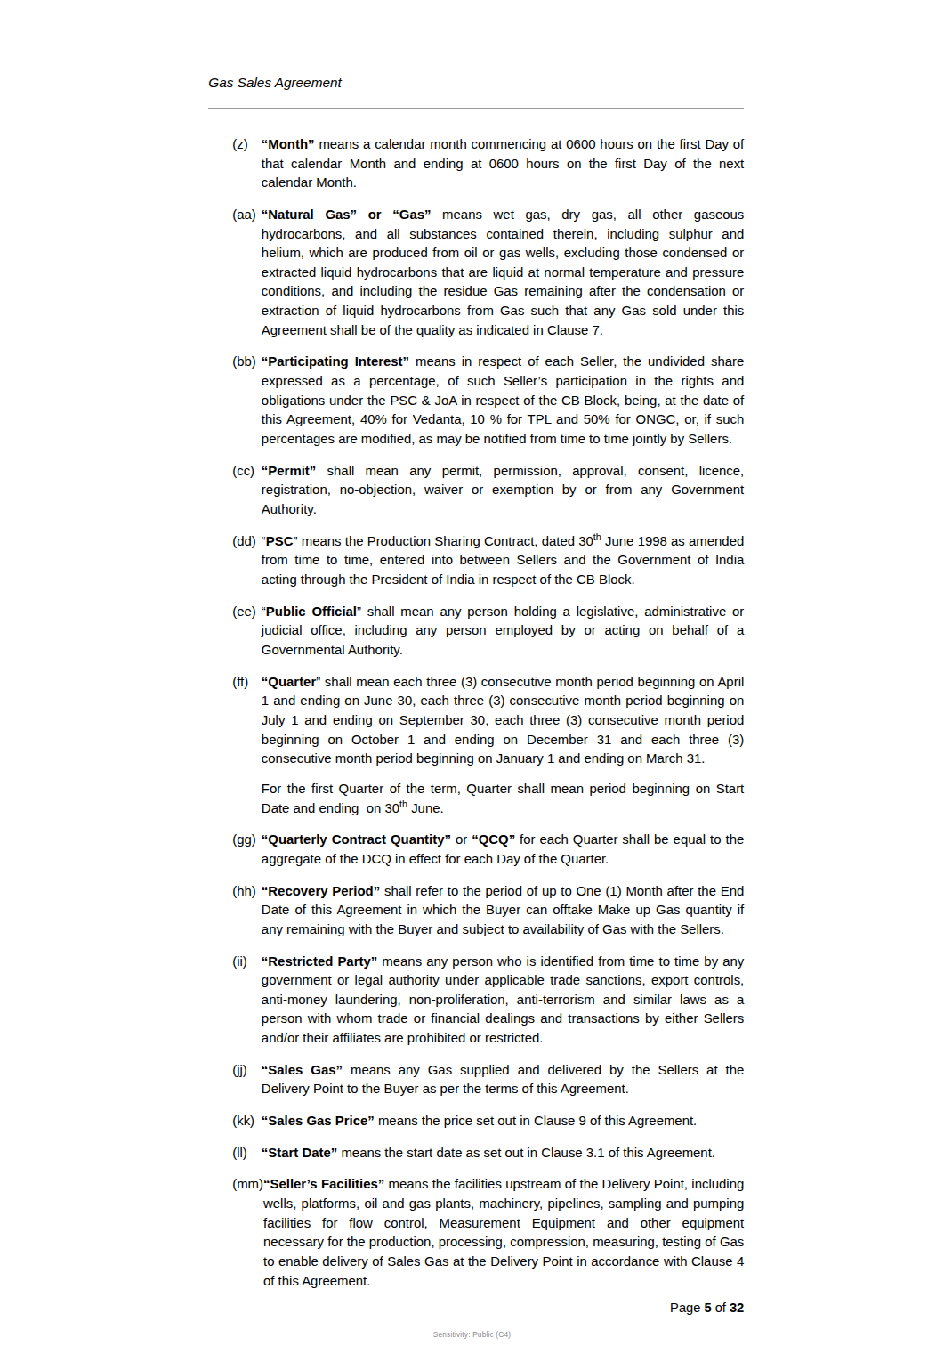Gas Sales Agreement
(z)
“Month” means a calendar month commencing at 0600 hours on the first Day of that calendar Month and ending at 0600 hours on the first Day of the next calendar Month.
(aa)
“Natural Gas” or “Gas” means wet gas, dry gas, all other gaseous hydrocarbons, and all substances contained therein, including sulphur and helium, which are produced from oil or gas wells, excluding those condensed or extracted liquid hydrocarbons that are liquid at normal temperature and pressure conditions, and including the residue Gas remaining after the condensation or extraction of liquid hydrocarbons from Gas such that any Gas sold under this Agreement shall be of the quality as indicated in Clause 7.
(bb)
“Participating Interest” means in respect of each Seller, the undivided share expressed as a percentage, of such Seller’s participation in the rights and obligations under the PSC & JoA in respect of the CB Block, being, at the date of this Agreement, 40% for Vedanta, 10 % for TPL and 50% for ONGC, or, if such percentages are modified, as may be notified from time to time jointly by Sellers.
(cc)
“Permit” shall mean any permit, permission, approval, consent, licence, registration, no-objection, waiver or exemption by or from any Government Authority.
(dd)
“PSC” means the Production Sharing Contract, dated 30th June 1998 as amended from time to time, entered into between Sellers and the Government of India acting through the President of India in respect of the CB Block.
(ee)
“Public Official” shall mean any person holding a legislative, administrative or judicial office, including any person employed by or acting on behalf of a Governmental Authority.
(ff)
“Quarter” shall mean each three (3) consecutive month period beginning on April 1 and ending on June 30, each three (3) consecutive month period beginning on July 1 and ending on September 30, each three (3) consecutive month period beginning on October 1 and ending on December 31 and each three (3) consecutive month period beginning on January 1 and ending on March 31.
For the first Quarter of the term, Quarter shall mean period beginning on Start Date and ending on 30th June.
(gg)
“Quarterly Contract Quantity” or “QCQ” for each Quarter shall be equal to the aggregate of the DCQ in effect for each Day of the Quarter.
(hh)
“Recovery Period” shall refer to the period of up to One (1) Month after the End Date of this Agreement in which the Buyer can offtake Make up Gas quantity if any remaining with the Buyer and subject to availability of Gas with the Sellers.
(ii)
“Restricted Party” means any person who is identified from time to time by any government or legal authority under applicable trade sanctions, export controls, anti-money laundering, non-proliferation, anti-terrorism and similar laws as a person with whom trade or financial dealings and transactions by either Sellers and/or their affiliates are prohibited or restricted.
(jj)
“Sales Gas” means any Gas supplied and delivered by the Sellers at the Delivery Point to the Buyer as per the terms of this Agreement.
(kk)
“Sales Gas Price” means the price set out in Clause 9 of this Agreement.
(ll)
“Start Date” means the start date as set out in Clause 3.1 of this Agreement.
(mm)
“Seller’s Facilities” means the facilities upstream of the Delivery Point, including wells, platforms, oil and gas plants, machinery, pipelines, sampling and pumping facilities for flow control, Measurement Equipment and other equipment necessary for the production, processing, compression, measuring, testing of Gas to enable delivery of Sales Gas at the Delivery Point in accordance with Clause 4 of this Agreement.
Page 5 of 32
Sensitivity: Public (C4)